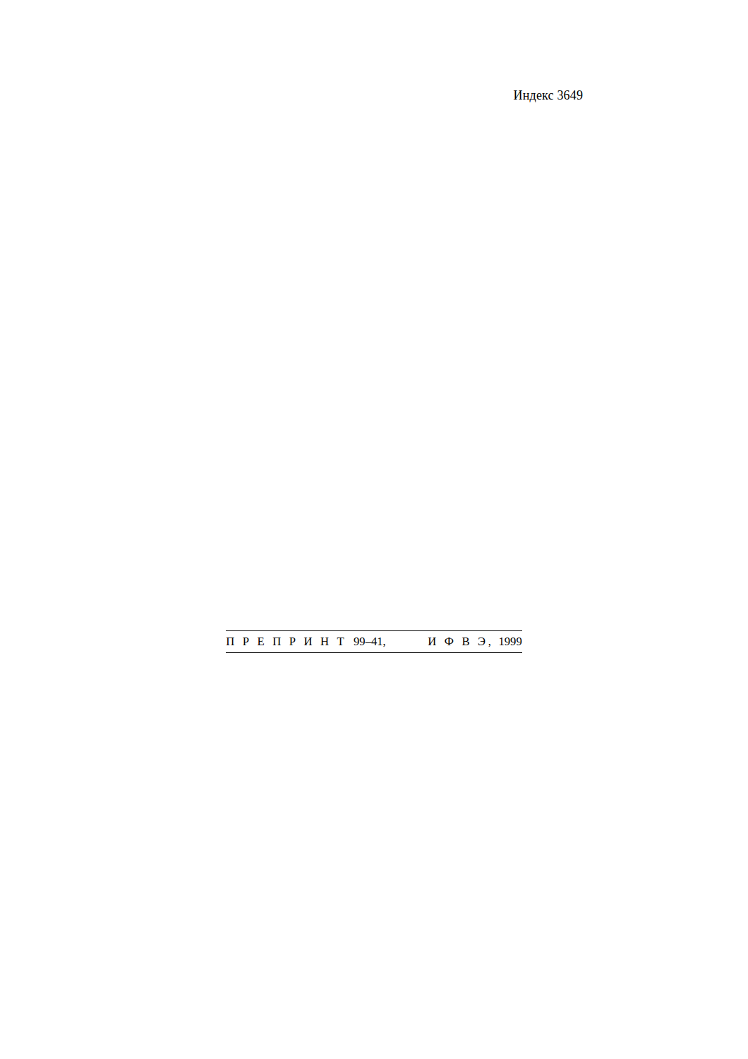Индекс 3649
П Р Е П Р И Н Т 99–41, И Ф В Э, 1999